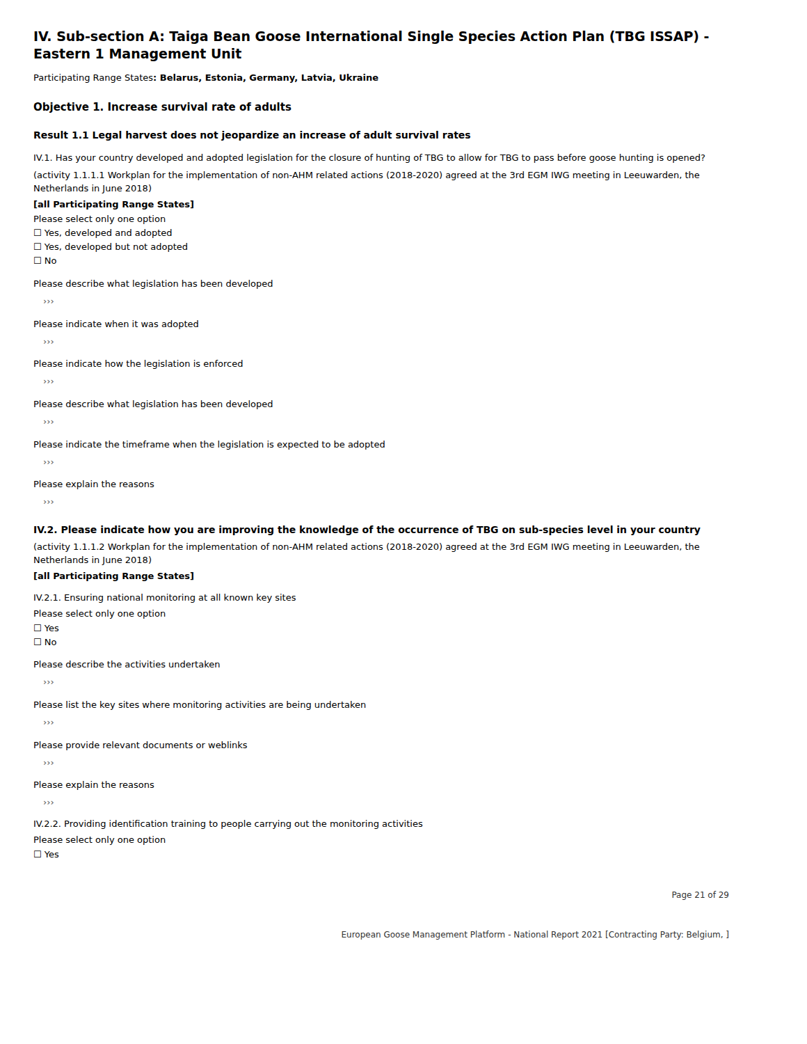IV. Sub-section A: Taiga Bean Goose International Single Species Action Plan (TBG ISSAP) - Eastern 1 Management Unit
Participating Range States: Belarus, Estonia, Germany, Latvia, Ukraine
Objective 1. Increase survival rate of adults
Result 1.1 Legal harvest does not jeopardize an increase of adult survival rates
IV.1. Has your country developed and adopted legislation for the closure of hunting of TBG to allow for TBG to pass before goose hunting is opened?
(activity 1.1.1.1 Workplan for the implementation of non-AHM related actions (2018-2020) agreed at the 3rd EGM IWG meeting in Leeuwarden, the Netherlands in June 2018)
[all Participating Range States]
Please select only one option
☐ Yes, developed and adopted
☐ Yes, developed but not adopted
☐ No
Please describe what legislation has been developed
›››
Please indicate when it was adopted
›››
Please indicate how the legislation is enforced
›››
Please describe what legislation has been developed
›››
Please indicate the timeframe when the legislation is expected to be adopted
›››
Please explain the reasons
›››
IV.2. Please indicate how you are improving the knowledge of the occurrence of TBG on sub-species level in your country
(activity 1.1.1.2 Workplan for the implementation of non-AHM related actions (2018-2020) agreed at the 3rd EGM IWG meeting in Leeuwarden, the Netherlands in June 2018)
[all Participating Range States]
IV.2.1. Ensuring national monitoring at all known key sites
Please select only one option
☐ Yes
☐ No
Please describe the activities undertaken
›››
Please list the key sites where monitoring activities are being undertaken
›››
Please provide relevant documents or weblinks
›››
Please explain the reasons
›››
IV.2.2. Providing identification training to people carrying out the monitoring activities
Please select only one option
☐ Yes
Page 21 of 29
European Goose Management Platform - National Report 2021 [Contracting Party: Belgium, ]